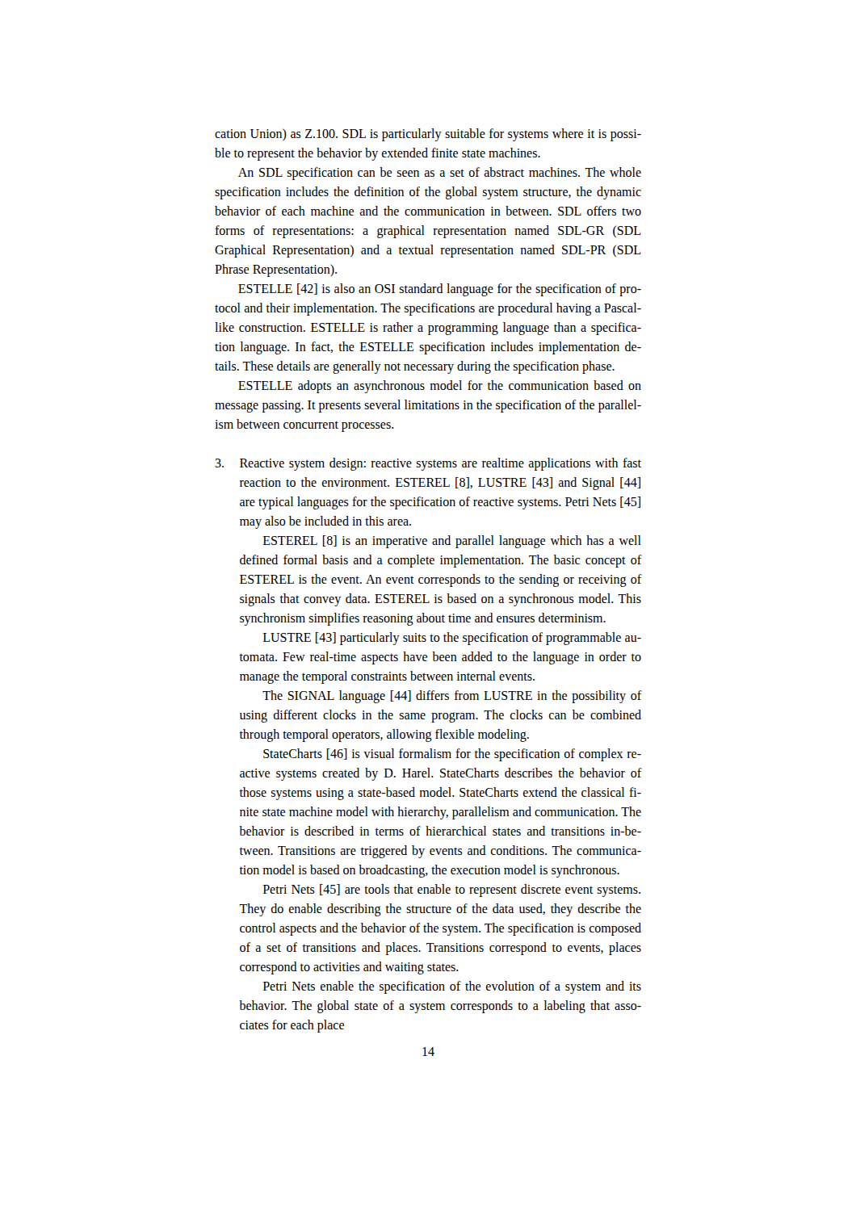cation Union) as Z.100. SDL is particularly suitable for systems where it is possible to represent the behavior by extended finite state machines.
An SDL specification can be seen as a set of abstract machines. The whole specification includes the definition of the global system structure, the dynamic behavior of each machine and the communication in between. SDL offers two forms of representations: a graphical representation named SDL-GR (SDL Graphical Representation) and a textual representation named SDL-PR (SDL Phrase Representation).
ESTELLE [42] is also an OSI standard language for the specification of protocol and their implementation. The specifications are procedural having a Pascal-like construction. ESTELLE is rather a programming language than a specification language. In fact, the ESTELLE specification includes implementation details. These details are generally not necessary during the specification phase.
ESTELLE adopts an asynchronous model for the communication based on message passing. It presents several limitations in the specification of the parallelism between concurrent processes.
Reactive system design: reactive systems are realtime applications with fast reaction to the environment. ESTEREL [8], LUSTRE [43] and Signal [44] are typical languages for the specification of reactive systems. Petri Nets [45] may also be included in this area.
ESTEREL [8] is an imperative and parallel language which has a well defined formal basis and a complete implementation. The basic concept of ESTEREL is the event. An event corresponds to the sending or receiving of signals that convey data. ESTEREL is based on a synchronous model. This synchronism simplifies reasoning about time and ensures determinism.
LUSTRE [43] particularly suits to the specification of programmable automata. Few real-time aspects have been added to the language in order to manage the temporal constraints between internal events.
The SIGNAL language [44] differs from LUSTRE in the possibility of using different clocks in the same program. The clocks can be combined through temporal operators, allowing flexible modeling.
StateCharts [46] is visual formalism for the specification of complex reactive systems created by D. Harel. StateCharts describes the behavior of those systems using a state-based model. StateCharts extend the classical finite state machine model with hierarchy, parallelism and communication. The behavior is described in terms of hierarchical states and transitions in-between. Transitions are triggered by events and conditions. The communication model is based on broadcasting, the execution model is synchronous.
Petri Nets [45] are tools that enable to represent discrete event systems. They do enable describing the structure of the data used, they describe the control aspects and the behavior of the system. The specification is composed of a set of transitions and places. Transitions correspond to events, places correspond to activities and waiting states.
Petri Nets enable the specification of the evolution of a system and its behavior. The global state of a system corresponds to a labeling that associates for each place
14